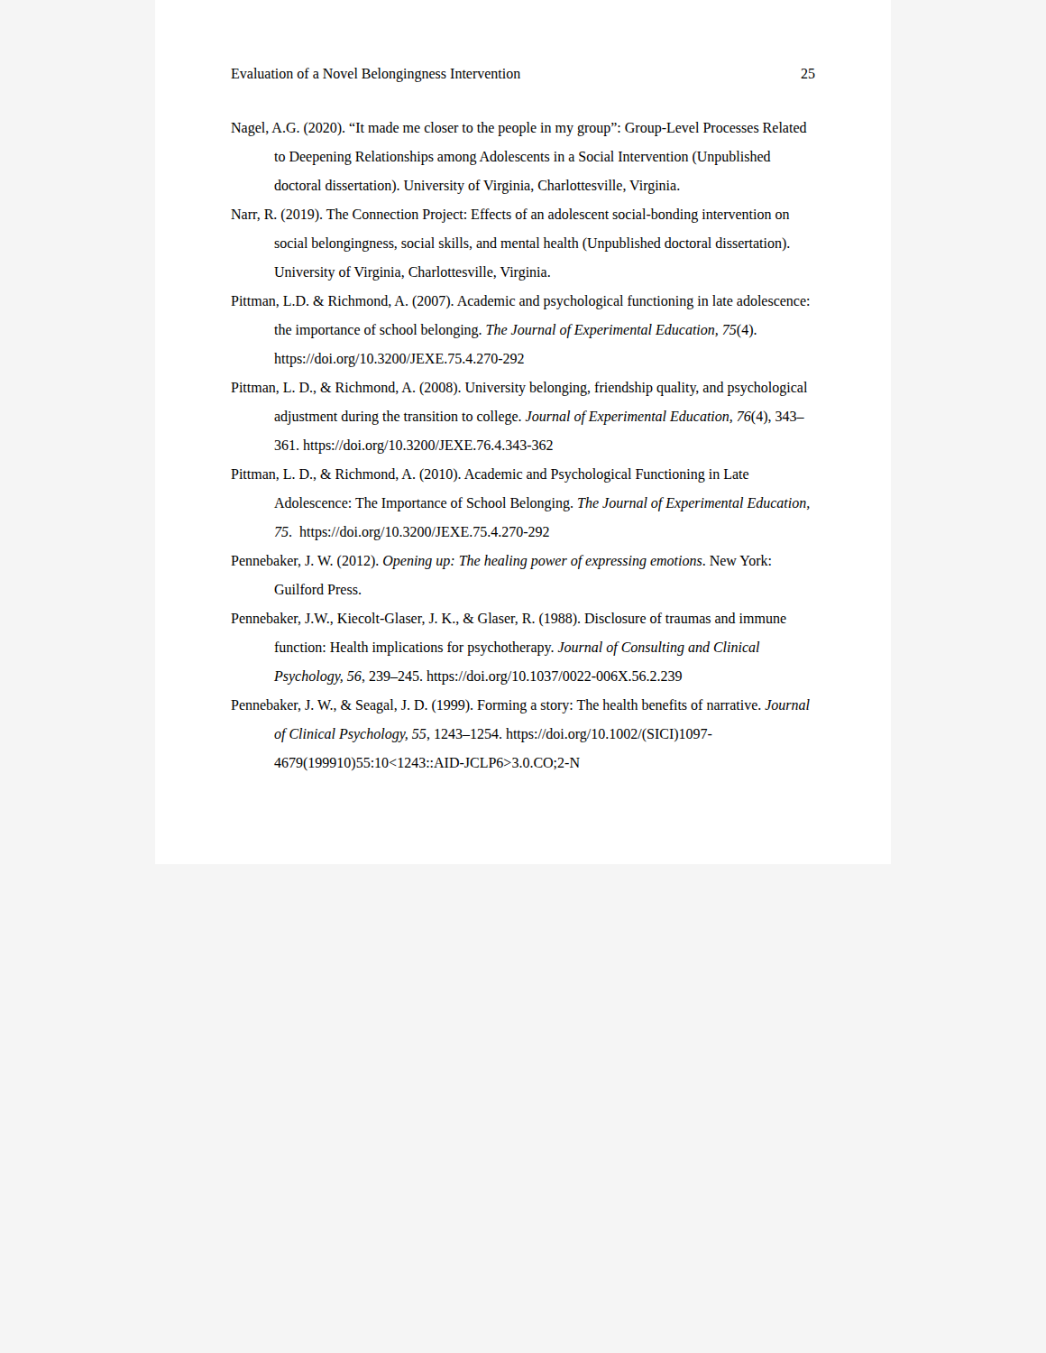Evaluation of a Novel Belongingness Intervention 25
Nagel, A.G. (2020). “It made me closer to the people in my group”: Group-Level Processes Related to Deepening Relationships among Adolescents in a Social Intervention (Unpublished doctoral dissertation). University of Virginia, Charlottesville, Virginia.
Narr, R. (2019). The Connection Project: Effects of an adolescent social-bonding intervention on social belongingness, social skills, and mental health (Unpublished doctoral dissertation). University of Virginia, Charlottesville, Virginia.
Pittman, L.D. & Richmond, A. (2007). Academic and psychological functioning in late adolescence: the importance of school belonging. The Journal of Experimental Education, 75(4). https://doi.org/10.3200/JEXE.75.4.270-292
Pittman, L. D., & Richmond, A. (2008). University belonging, friendship quality, and psychological adjustment during the transition to college. Journal of Experimental Education, 76(4), 343–361. https://doi.org/10.3200/JEXE.76.4.343-362
Pittman, L. D., & Richmond, A. (2010). Academic and Psychological Functioning in Late Adolescence: The Importance of School Belonging. The Journal of Experimental Education, 75. https://doi.org/10.3200/JEXE.75.4.270-292
Pennebaker, J. W. (2012). Opening up: The healing power of expressing emotions. New York: Guilford Press.
Pennebaker, J.W., Kiecolt-Glaser, J. K., & Glaser, R. (1988). Disclosure of traumas and immune function: Health implications for psychotherapy. Journal of Consulting and Clinical Psychology, 56, 239–245. https://doi.org/10.1037/0022-006X.56.2.239
Pennebaker, J. W., & Seagal, J. D. (1999). Forming a story: The health benefits of narrative. Journal of Clinical Psychology, 55, 1243–1254. https://doi.org/10.1002/(SICI)1097-4679(199910)55:10<1243::AID-JCLP6>3.0.CO;2-N